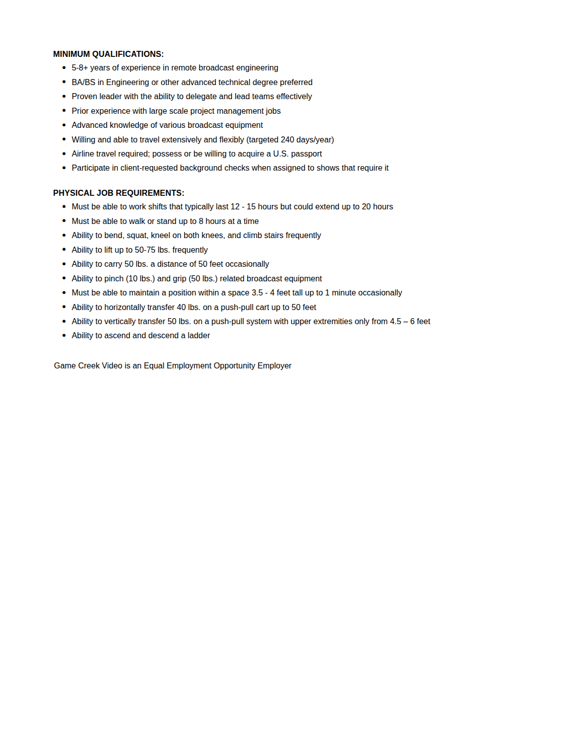MINIMUM QUALIFICATIONS:
5-8+ years of experience in remote broadcast engineering
BA/BS in Engineering or other advanced technical degree preferred
Proven leader with the ability to delegate and lead teams effectively
Prior experience with large scale project management jobs
Advanced knowledge of various broadcast equipment
Willing and able to travel extensively and flexibly (targeted 240 days/year)
Airline travel required; possess or be willing to acquire a U.S. passport
Participate in client-requested background checks when assigned to shows that require it
PHYSICAL JOB REQUIREMENTS:
Must be able to work shifts that typically last 12 - 15 hours but could extend up to 20 hours
Must be able to walk or stand up to 8 hours at a time
Ability to bend, squat, kneel on both knees, and climb stairs frequently
Ability to lift up to 50-75 lbs. frequently
Ability to carry 50 lbs. a distance of 50 feet occasionally
Ability to pinch (10 lbs.) and grip (50 lbs.) related broadcast equipment
Must be able to maintain a position within a space 3.5 - 4 feet tall up to 1 minute occasionally
Ability to horizontally transfer 40 lbs. on a push-pull cart up to 50 feet
Ability to vertically transfer 50 lbs. on a push-pull system with upper extremities only from 4.5 – 6 feet
Ability to ascend and descend a ladder
Game Creek Video is an Equal Employment Opportunity Employer